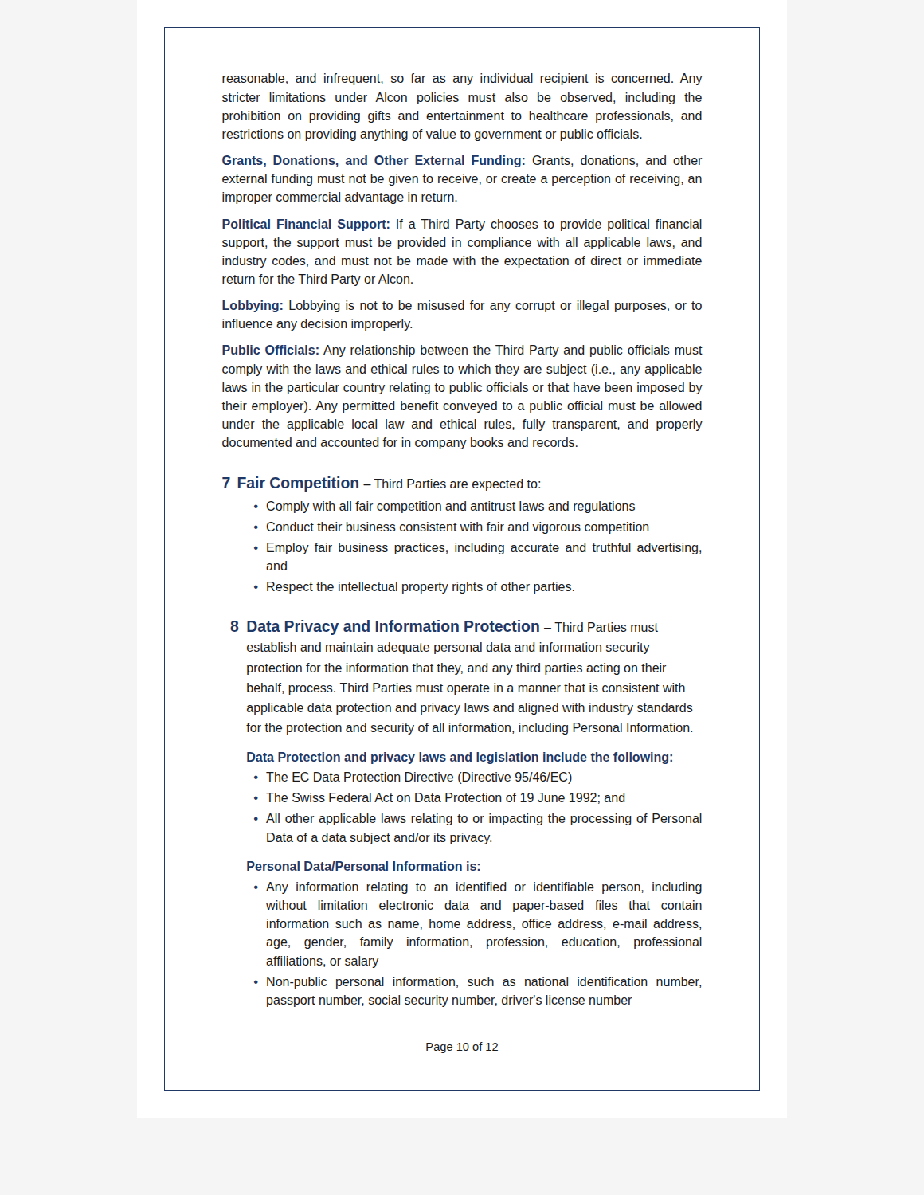reasonable, and infrequent, so far as any individual recipient is concerned. Any stricter limitations under Alcon policies must also be observed, including the prohibition on providing gifts and entertainment to healthcare professionals, and restrictions on providing anything of value to government or public officials.
Grants, Donations, and Other External Funding: Grants, donations, and other external funding must not be given to receive, or create a perception of receiving, an improper commercial advantage in return.
Political Financial Support: If a Third Party chooses to provide political financial support, the support must be provided in compliance with all applicable laws, and industry codes, and must not be made with the expectation of direct or immediate return for the Third Party or Alcon.
Lobbying: Lobbying is not to be misused for any corrupt or illegal purposes, or to influence any decision improperly.
Public Officials: Any relationship between the Third Party and public officials must comply with the laws and ethical rules to which they are subject (i.e., any applicable laws in the particular country relating to public officials or that have been imposed by their employer). Any permitted benefit conveyed to a public official must be allowed under the applicable local law and ethical rules, fully transparent, and properly documented and accounted for in company books and records.
7 Fair Competition – Third Parties are expected to:
Comply with all fair competition and antitrust laws and regulations
Conduct their business consistent with fair and vigorous competition
Employ fair business practices, including accurate and truthful advertising, and
Respect the intellectual property rights of other parties.
8 Data Privacy and Information Protection – Third Parties must establish and maintain adequate personal data and information security protection for the information that they, and any third parties acting on their behalf, process. Third Parties must operate in a manner that is consistent with applicable data protection and privacy laws and aligned with industry standards for the protection and security of all information, including Personal Information.
Data Protection and privacy laws and legislation include the following:
The EC Data Protection Directive (Directive 95/46/EC)
The Swiss Federal Act on Data Protection of 19 June 1992; and
All other applicable laws relating to or impacting the processing of Personal Data of a data subject and/or its privacy.
Personal Data/Personal Information is:
Any information relating to an identified or identifiable person, including without limitation electronic data and paper-based files that contain information such as name, home address, office address, e-mail address, age, gender, family information, profession, education, professional affiliations, or salary
Non-public personal information, such as national identification number, passport number, social security number, driver's license number
Page 10 of 12